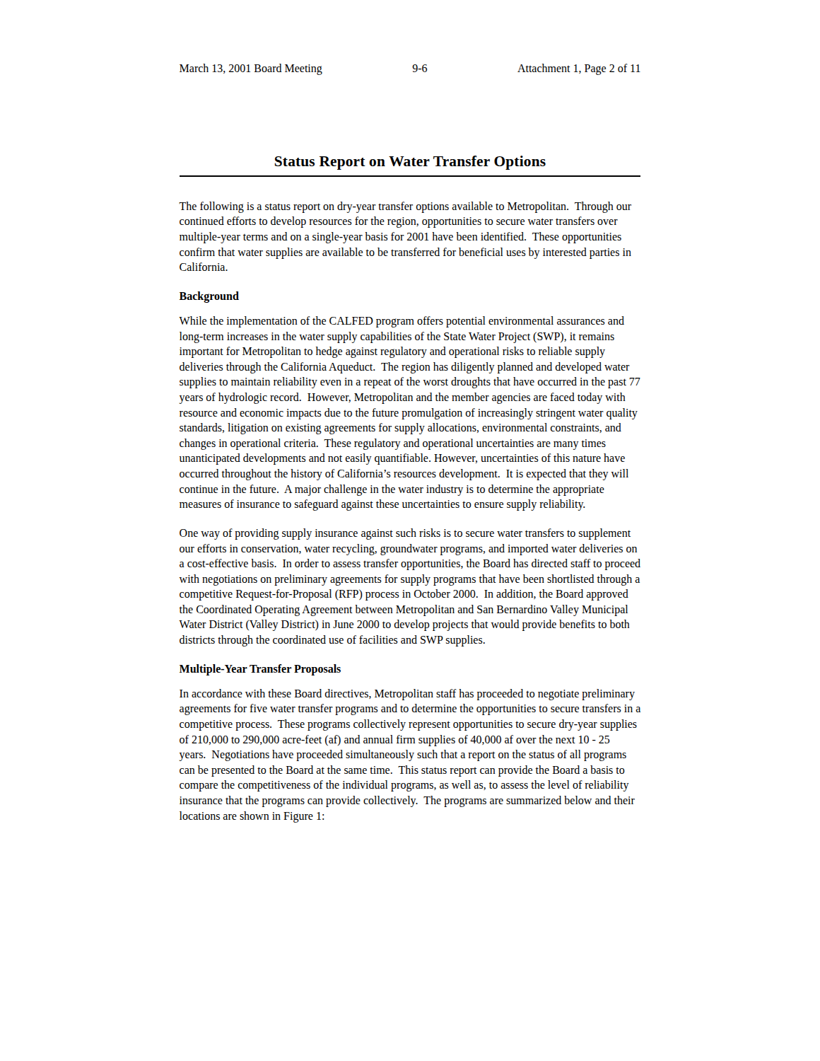March 13, 2001 Board Meeting
9-6
Attachment 1, Page 2 of 11
Status Report on Water Transfer Options
The following is a status report on dry-year transfer options available to Metropolitan. Through our continued efforts to develop resources for the region, opportunities to secure water transfers over multiple-year terms and on a single-year basis for 2001 have been identified. These opportunities confirm that water supplies are available to be transferred for beneficial uses by interested parties in California.
Background
While the implementation of the CALFED program offers potential environmental assurances and long-term increases in the water supply capabilities of the State Water Project (SWP), it remains important for Metropolitan to hedge against regulatory and operational risks to reliable supply deliveries through the California Aqueduct. The region has diligently planned and developed water supplies to maintain reliability even in a repeat of the worst droughts that have occurred in the past 77 years of hydrologic record. However, Metropolitan and the member agencies are faced today with resource and economic impacts due to the future promulgation of increasingly stringent water quality standards, litigation on existing agreements for supply allocations, environmental constraints, and changes in operational criteria. These regulatory and operational uncertainties are many times unanticipated developments and not easily quantifiable. However, uncertainties of this nature have occurred throughout the history of California’s resources development. It is expected that they will continue in the future. A major challenge in the water industry is to determine the appropriate measures of insurance to safeguard against these uncertainties to ensure supply reliability.
One way of providing supply insurance against such risks is to secure water transfers to supplement our efforts in conservation, water recycling, groundwater programs, and imported water deliveries on a cost-effective basis. In order to assess transfer opportunities, the Board has directed staff to proceed with negotiations on preliminary agreements for supply programs that have been shortlisted through a competitive Request-for-Proposal (RFP) process in October 2000. In addition, the Board approved the Coordinated Operating Agreement between Metropolitan and San Bernardino Valley Municipal Water District (Valley District) in June 2000 to develop projects that would provide benefits to both districts through the coordinated use of facilities and SWP supplies.
Multiple-Year Transfer Proposals
In accordance with these Board directives, Metropolitan staff has proceeded to negotiate preliminary agreements for five water transfer programs and to determine the opportunities to secure transfers in a competitive process. These programs collectively represent opportunities to secure dry-year supplies of 210,000 to 290,000 acre-feet (af) and annual firm supplies of 40,000 af over the next 10 - 25 years. Negotiations have proceeded simultaneously such that a report on the status of all programs can be presented to the Board at the same time. This status report can provide the Board a basis to compare the competitiveness of the individual programs, as well as, to assess the level of reliability insurance that the programs can provide collectively. The programs are summarized below and their locations are shown in Figure 1: